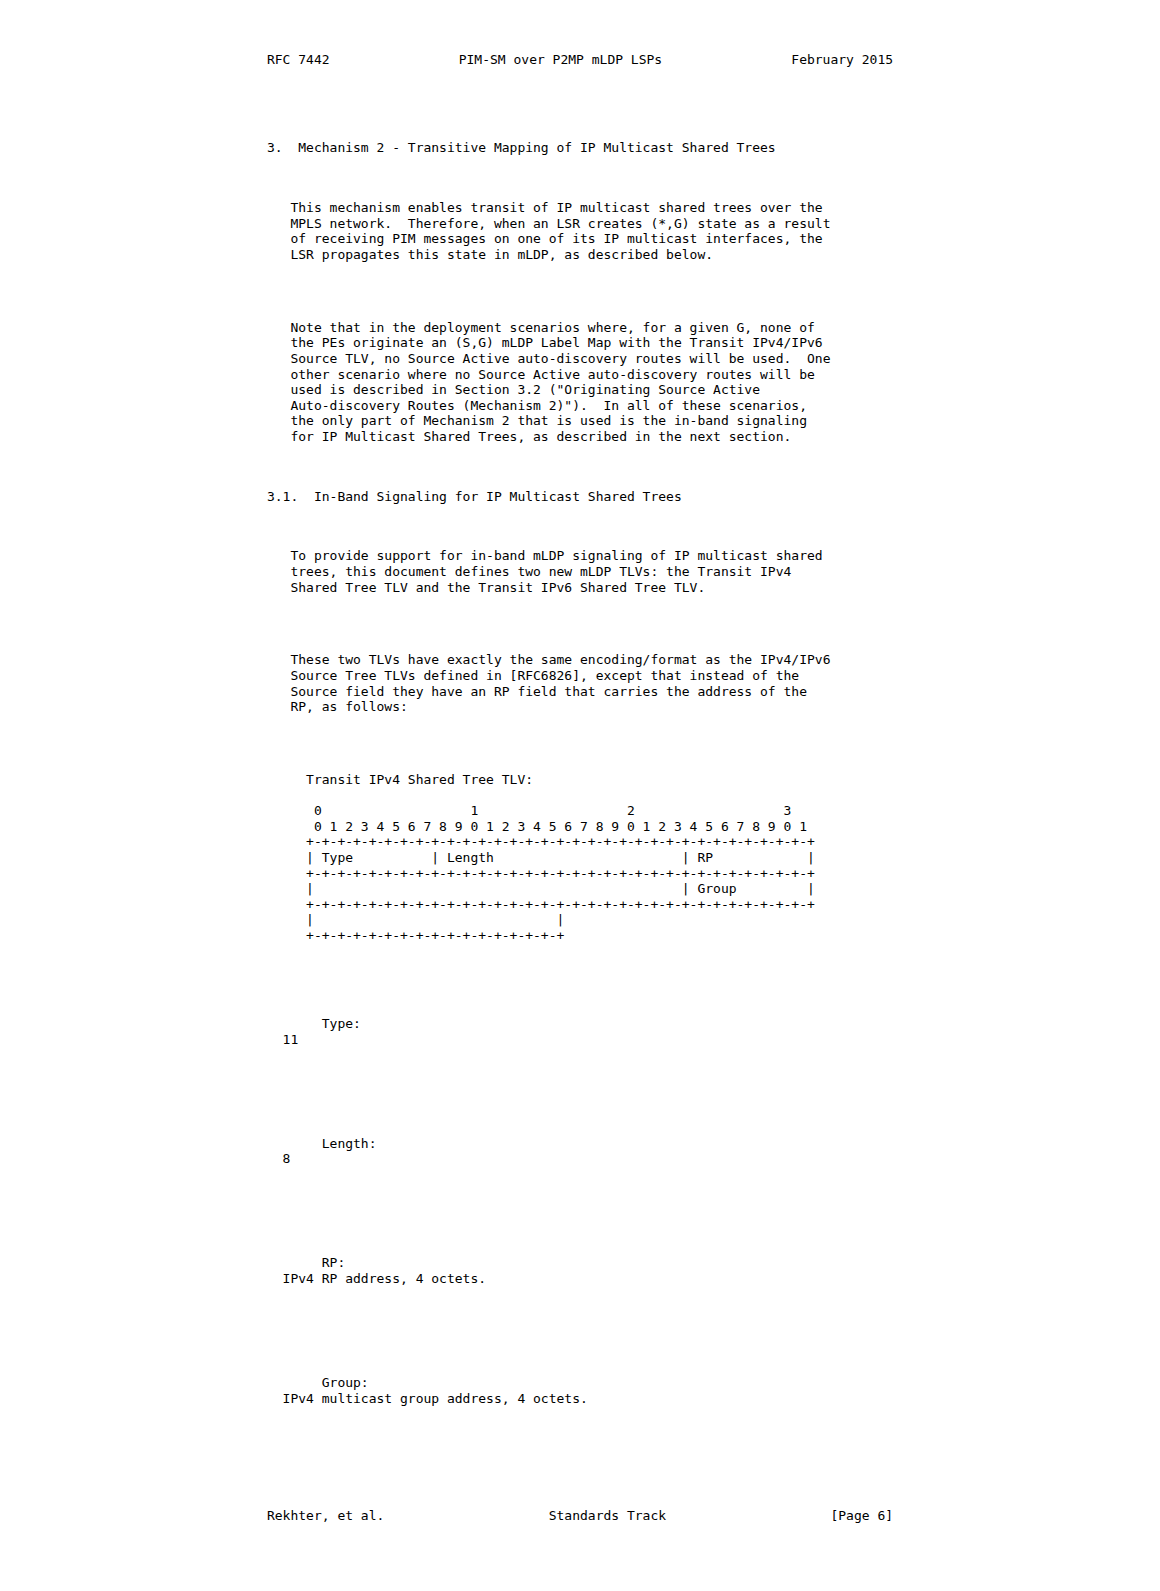RFC 7442 PIM-SM over P2MP mLDP LSPs February 2015
3. Mechanism 2 - Transitive Mapping of IP Multicast Shared Trees
This mechanism enables transit of IP multicast shared trees over the MPLS network. Therefore, when an LSR creates (*,G) state as a result of receiving PIM messages on one of its IP multicast interfaces, the LSR propagates this state in mLDP, as described below.
Note that in the deployment scenarios where, for a given G, none of the PEs originate an (S,G) mLDP Label Map with the Transit IPv4/IPv6 Source TLV, no Source Active auto-discovery routes will be used. One other scenario where no Source Active auto-discovery routes will be used is described in Section 3.2 ("Originating Source Active Auto-discovery Routes (Mechanism 2)"). In all of these scenarios, the only part of Mechanism 2 that is used is the in-band signaling for IP Multicast Shared Trees, as described in the next section.
3.1. In-Band Signaling for IP Multicast Shared Trees
To provide support for in-band mLDP signaling of IP multicast shared trees, this document defines two new mLDP TLVs: the Transit IPv4 Shared Tree TLV and the Transit IPv6 Shared Tree TLV.
These two TLVs have exactly the same encoding/format as the IPv4/IPv6 Source Tree TLVs defined in [RFC6826], except that instead of the Source field they have an RP field that carries the address of the RP, as follows:
     Transit IPv4 Shared Tree TLV:

      0                   1                   2                   3
      0 1 2 3 4 5 6 7 8 9 0 1 2 3 4 5 6 7 8 9 0 1 2 3 4 5 6 7 8 9 0 1
     +-+-+-+-+-+-+-+-+-+-+-+-+-+-+-+-+-+-+-+-+-+-+-+-+-+-+-+-+-+-+-+-+
     | Type          | Length                        | RP            |
     +-+-+-+-+-+-+-+-+-+-+-+-+-+-+-+-+-+-+-+-+-+-+-+-+-+-+-+-+-+-+-+-+
     |                                               | Group         |
     +-+-+-+-+-+-+-+-+-+-+-+-+-+-+-+-+-+-+-+-+-+-+-+-+-+-+-+-+-+-+-+-+
     |                               |
     +-+-+-+-+-+-+-+-+-+-+-+-+-+-+-+-+
Type:
11
Length:
8
RP:
IPv4 RP address, 4 octets.
Group:
IPv4 multicast group address, 4 octets.
Rekhter, et al. Standards Track[Page 6]